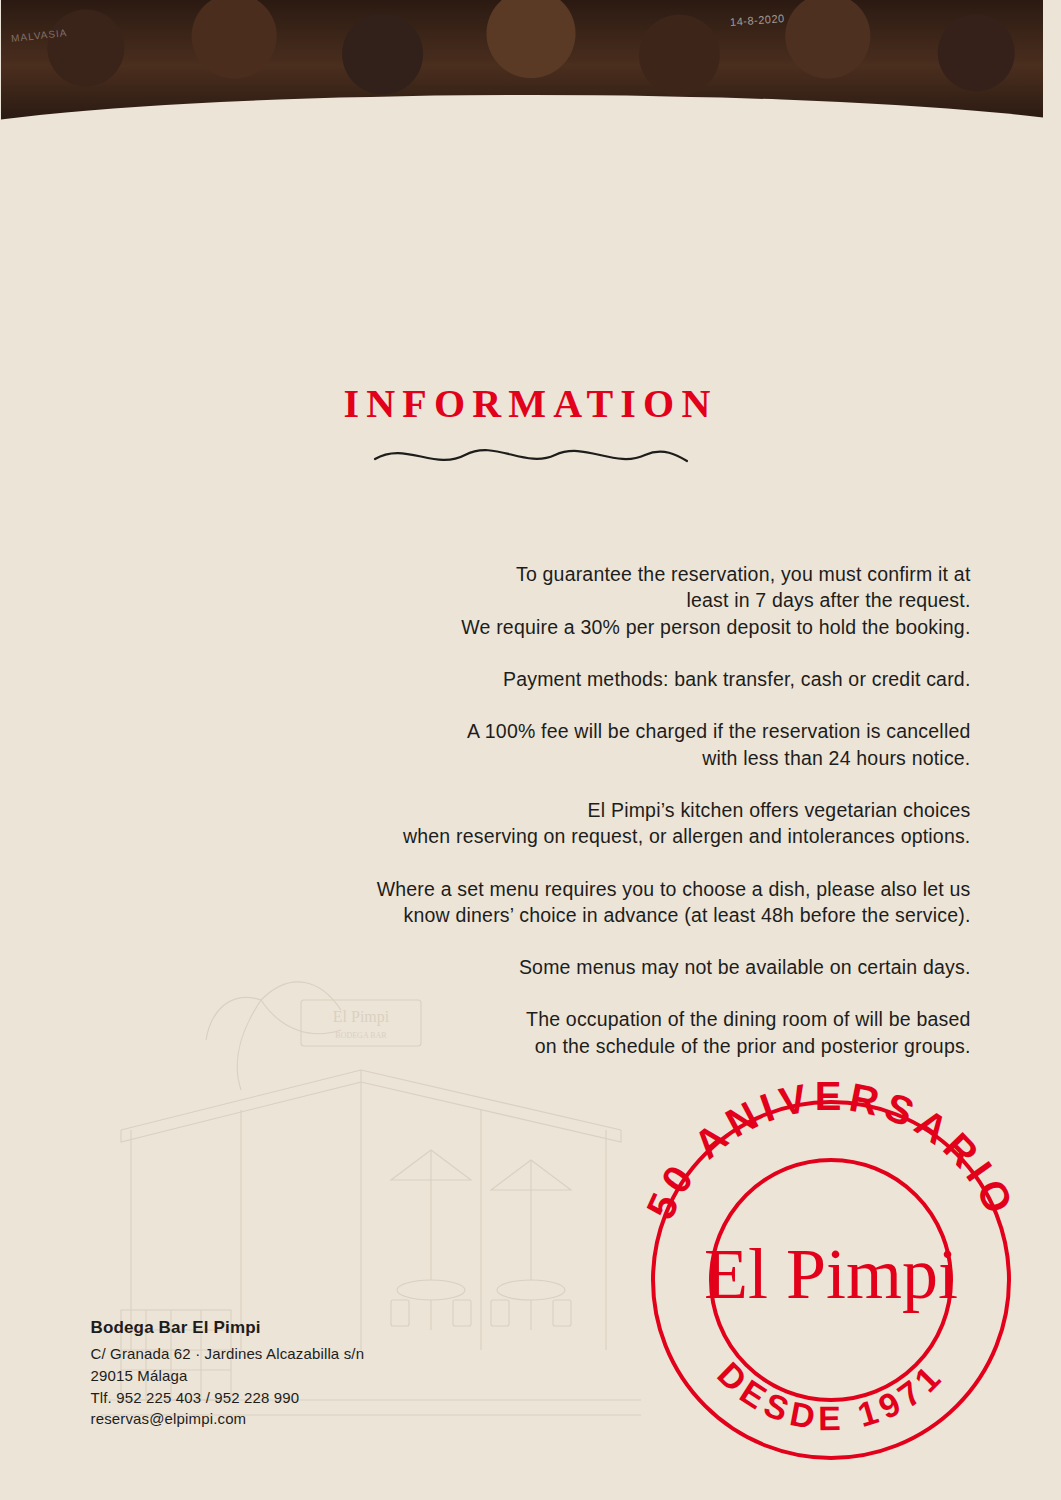El Pimpi BODEGA BAR
INFORMATION
To guarantee the reservation, you must confirm it at
least in 7 days after the request.
We require a 30% per person deposit to hold the booking.
Payment methods: bank transfer, cash or credit card.
A 100% fee will be charged if the reservation is cancelled
with less than 24 hours notice.
El Pimpi’s kitchen offers vegetarian choices
when reserving on request, or allergen and intolerances options.
Where a set menu requires you to choose a dish, please also let us
know diners’ choice in advance (at least 48h before the service).
Some menus may not be available on certain days.
The occupation of the dining room of will be based
on the schedule of the prior and posterior groups.
50 ANIVERSARIO DESDE 1971 El Pimpi
Bodega Bar El Pimpi
C/ Granada 62 · Jardines Alcazabilla s/n
29015 Málaga
Tlf. 952 225 403 / 952 228 990
reservas@elpimpi.com